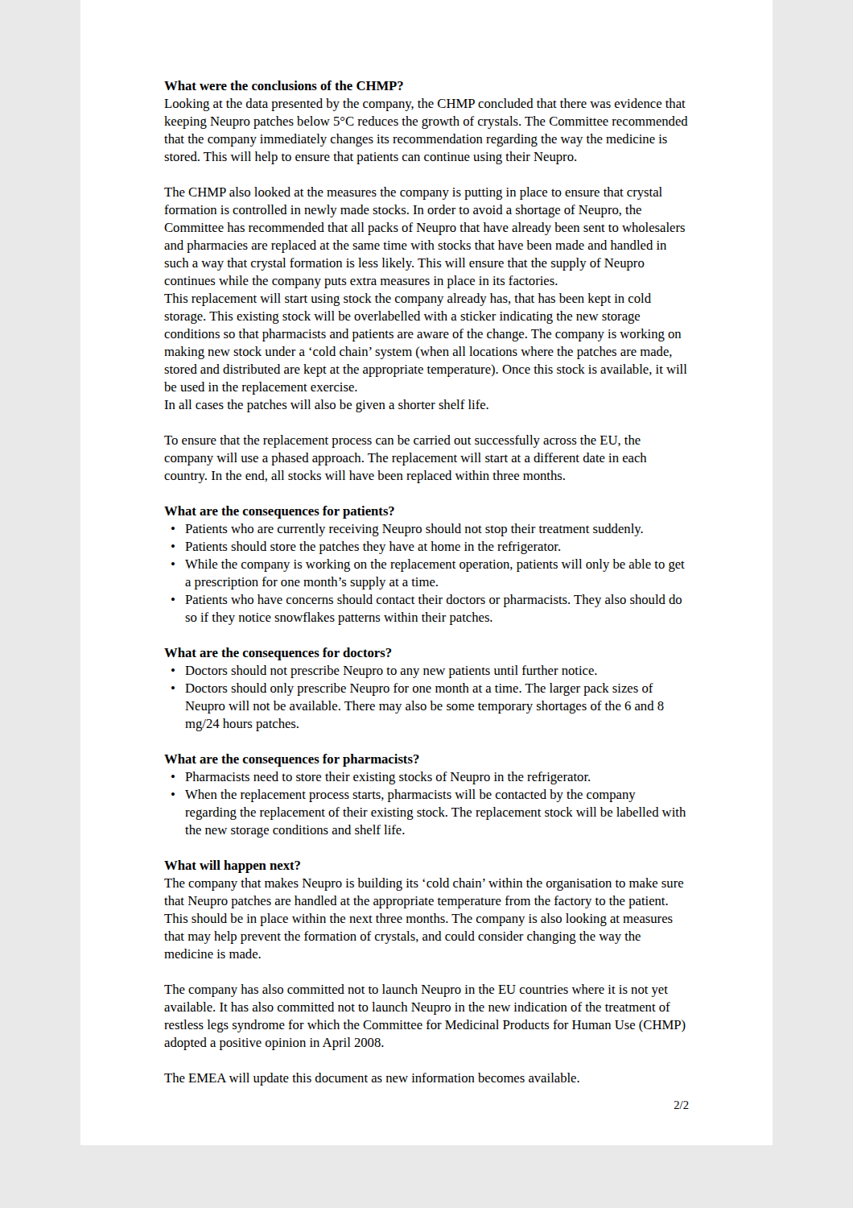What were the conclusions of the CHMP?
Looking at the data presented by the company, the CHMP concluded that there was evidence that keeping Neupro patches below 5°C reduces the growth of crystals. The Committee recommended that the company immediately changes its recommendation regarding the way the medicine is stored. This will help to ensure that patients can continue using their Neupro.
The CHMP also looked at the measures the company is putting in place to ensure that crystal formation is controlled in newly made stocks. In order to avoid a shortage of Neupro, the Committee has recommended that all packs of Neupro that have already been sent to wholesalers and pharmacies are replaced at the same time with stocks that have been made and handled in such a way that crystal formation is less likely. This will ensure that the supply of Neupro continues while the company puts extra measures in place in its factories.
This replacement will start using stock the company already has, that has been kept in cold storage. This existing stock will be overlabelled with a sticker indicating the new storage conditions so that pharmacists and patients are aware of the change. The company is working on making new stock under a ‘cold chain’ system (when all locations where the patches are made, stored and distributed are kept at the appropriate temperature). Once this stock is available, it will be used in the replacement exercise.
In all cases the patches will also be given a shorter shelf life.
To ensure that the replacement process can be carried out successfully across the EU, the company will use a phased approach. The replacement will start at a different date in each country. In the end, all stocks will have been replaced within three months.
What are the consequences for patients?
Patients who are currently receiving Neupro should not stop their treatment suddenly.
Patients should store the patches they have at home in the refrigerator.
While the company is working on the replacement operation, patients will only be able to get a prescription for one month’s supply at a time.
Patients who have concerns should contact their doctors or pharmacists. They also should do so if they notice snowflakes patterns within their patches.
What are the consequences for doctors?
Doctors should not prescribe Neupro to any new patients until further notice.
Doctors should only prescribe Neupro for one month at a time. The larger pack sizes of Neupro will not be available. There may also be some temporary shortages of the 6 and 8 mg/24 hours patches.
What are the consequences for pharmacists?
Pharmacists need to store their existing stocks of Neupro in the refrigerator.
When the replacement process starts, pharmacists will be contacted by the company regarding the replacement of their existing stock. The replacement stock will be labelled with the new storage conditions and shelf life.
What will happen next?
The company that makes Neupro is building its ‘cold chain’ within the organisation to make sure that Neupro patches are handled at the appropriate temperature from the factory to the patient. This should be in place within the next three months. The company is also looking at measures that may help prevent the formation of crystals, and could consider changing the way the medicine is made.
The company has also committed not to launch Neupro in the EU countries where it is not yet available. It has also committed not to launch Neupro in the new indication of the treatment of restless legs syndrome for which the Committee for Medicinal Products for Human Use (CHMP) adopted a positive opinion in April 2008.
The EMEA will update this document as new information becomes available.
2/2